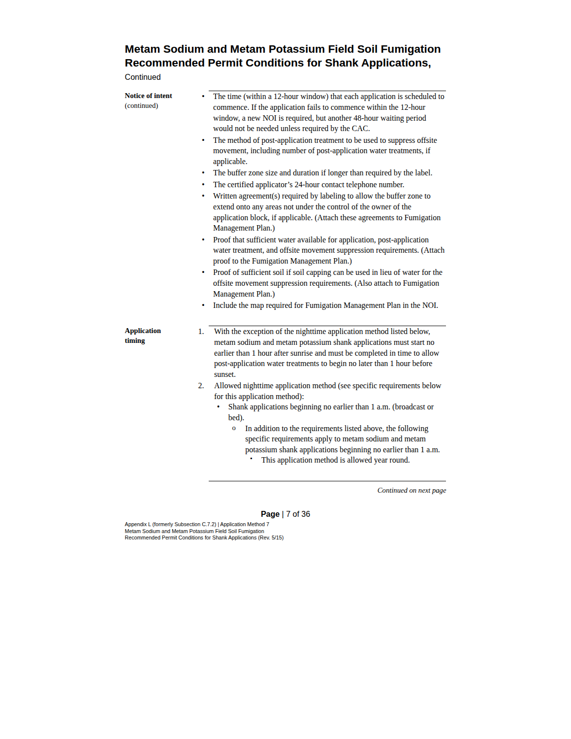Metam Sodium and Metam Potassium Field Soil Fumigation
Recommended Permit Conditions for Shank Applications,
Continued
| Notice of intent (continued) | The time (within a 12-hour window) that each application is scheduled to commence. If the application fails to commence within the 12-hour window, a new NOI is required, but another 48-hour waiting period would not be needed unless required by the CAC. The method of post-application treatment to be used to suppress offsite movement, including number of post-application water treatments, if applicable. The buffer zone size and duration if longer than required by the label. The certified applicator’s 24-hour contact telephone number. Written agreement(s) required by labeling to allow the buffer zone to extend onto any areas not under the control of the owner of the application block, if applicable. (Attach these agreements to Fumigation Management Plan.) Proof that sufficient water available for application, post-application water treatment, and offsite movement suppression requirements. (Attach proof to the Fumigation Management Plan.) Proof of sufficient soil if soil capping can be used in lieu of water for the offsite movement suppression requirements. (Also attach to Fumigation Management Plan.) Include the map required for Fumigation Management Plan in the NOI. |
| Application timing | With the exception of the nighttime application method listed below, metam sodium and metam potassium shank applications must start no earlier than 1 hour after sunrise and must be completed in time to allow post-application water treatments to begin no later than 1 hour before sunset. Allowed nighttime application method (see specific requirements below for this application method): Shank applications beginning no earlier than 1 a.m. (broadcast or bed). In addition to the requirements listed above, the following specific requirements apply to metam sodium and metam potassium shank applications beginning no earlier than 1 a.m. This application method is allowed year round. |
Continued on next page
Page | 7 of 36
Appendix L (formerly Subsection C.7.2) | Application Method 7
Metam Sodium and Metam Potassium Field Soil Fumigation
Recommended Permit Conditions for Shank Applications (Rev. 5/15)